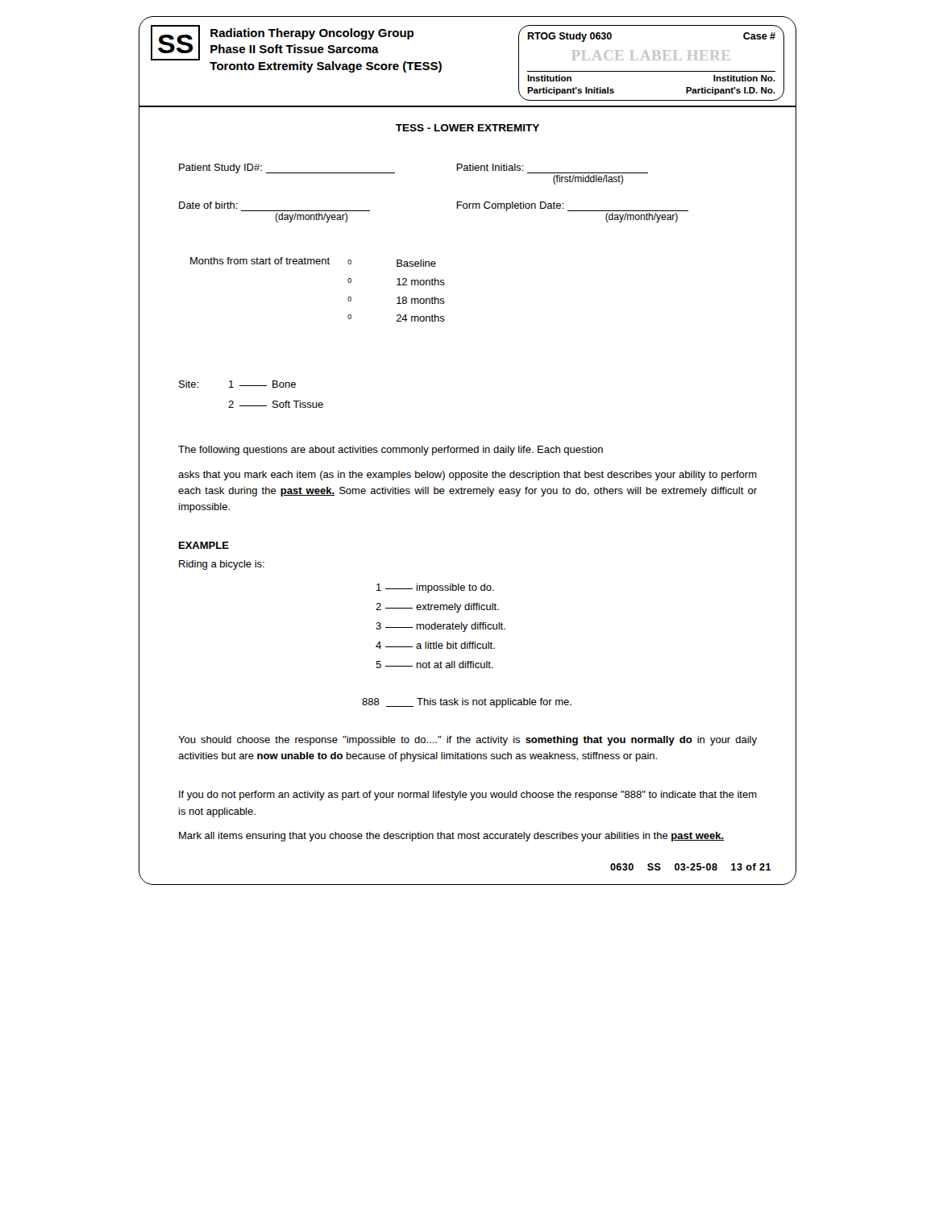SS
Radiation Therapy Oncology Group
Phase II Soft Tissue Sarcoma
Toronto Extremity Salvage Score (TESS)
RTOG Study 0630 Case #
PLACE LABEL HERE
Institution Institution No.
Participant's Initials Participant's I.D. No.
TESS - LOWER EXTREMITY
Patient Study ID#:
Patient Initials:
(first/middle/last)
Date of birth:
(day/month/year)
Form Completion Date:
(day/month/year)
Months from start of treatment
0 Baseline
012 months
018 months
024 months
Site: 1 Bone
2 Soft Tissue
The following questions are about activities commonly performed in daily life. Each question
asks that you mark each item (as in the examples below) opposite the description that best describes your ability to perform each task during the past week. Some activities will be extremely easy for you to do, others will be extremely difficult or impossible.
EXAMPLE
Riding a bicycle is:
1 impossible to do.
2 extremely difficult.
3 moderately difficult.
4 a little bit difficult.
5 not at all difficult.
888 This task is not applicable for me.
You should choose the response "impossible to do...." if the activity is something that you normally do in your daily activities but are now unable to do because of physical limitations such as weakness, stiffness or pain.
If you do not perform an activity as part of your normal lifestyle you would choose the response "888" to indicate that the item is not applicable.
Mark all items ensuring that you choose the description that most accurately describes your abilities in the past week.
0630SS 03-25-0813 of 21